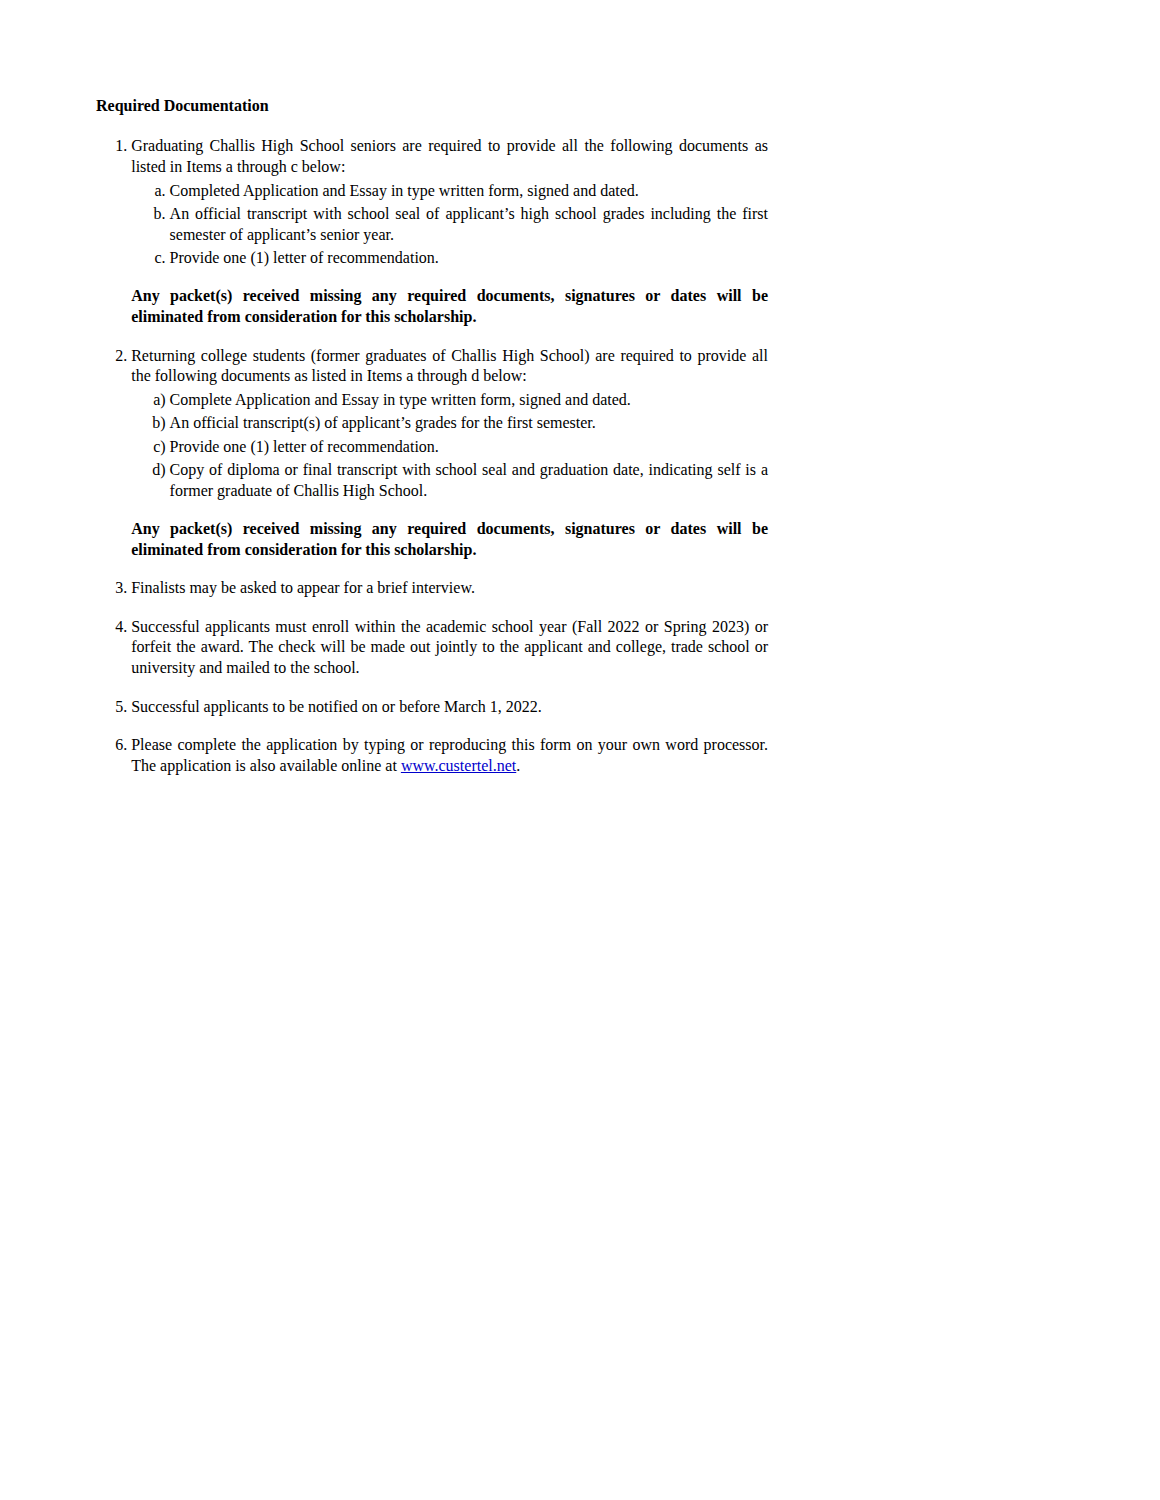Required Documentation
Graduating Challis High School seniors are required to provide all the following documents as listed in Items a through c below:
Completed Application and Essay in type written form, signed and dated.
An official transcript with school seal of applicant’s high school grades including the first semester of applicant’s senior year.
Provide one (1) letter of recommendation.
Any packet(s) received missing any required documents, signatures or dates will be eliminated from consideration for this scholarship.
Returning college students (former graduates of Challis High School) are required to provide all the following documents as listed in Items a through d below:
Complete Application and Essay in type written form, signed and dated.
An official transcript(s) of applicant’s grades for the first semester.
Provide one (1) letter of recommendation.
Copy of diploma or final transcript with school seal and graduation date, indicating self is a former graduate of Challis High School.
Any packet(s) received missing any required documents, signatures or dates will be eliminated from consideration for this scholarship.
Finalists may be asked to appear for a brief interview.
Successful applicants must enroll within the academic school year (Fall 2022 or Spring 2023) or forfeit the award. The check will be made out jointly to the applicant and college, trade school or university and mailed to the school.
Successful applicants to be notified on or before March 1, 2022.
Please complete the application by typing or reproducing this form on your own word processor. The application is also available online at www.custertel.net.